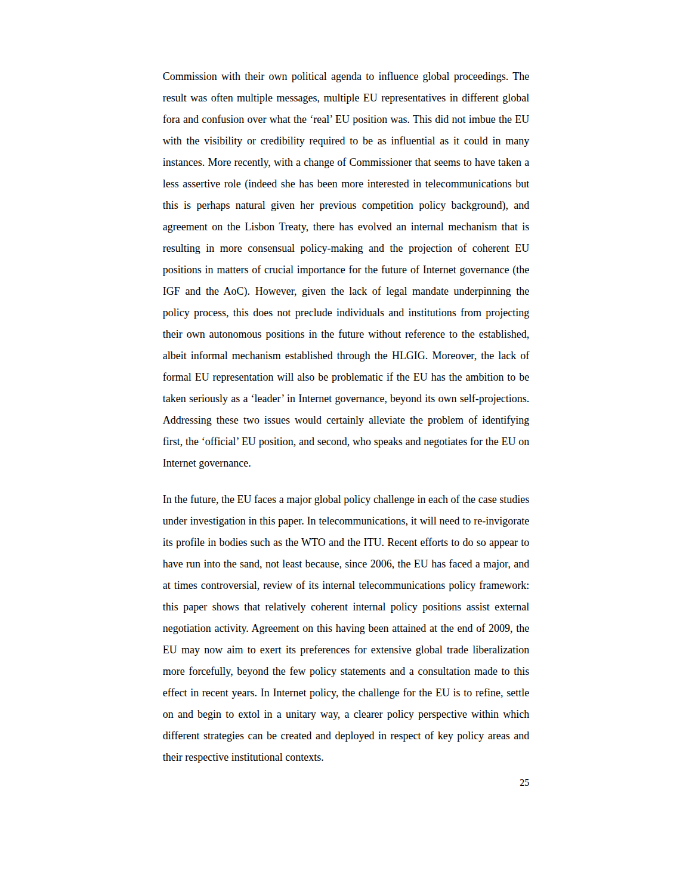Commission with their own political agenda to influence global proceedings. The result was often multiple messages, multiple EU representatives in different global fora and confusion over what the ‘real’ EU position was. This did not imbue the EU with the visibility or credibility required to be as influential as it could in many instances. More recently, with a change of Commissioner that seems to have taken a less assertive role (indeed she has been more interested in telecommunications but this is perhaps natural given her previous competition policy background), and agreement on the Lisbon Treaty, there has evolved an internal mechanism that is resulting in more consensual policy-making and the projection of coherent EU positions in matters of crucial importance for the future of Internet governance (the IGF and the AoC). However, given the lack of legal mandate underpinning the policy process, this does not preclude individuals and institutions from projecting their own autonomous positions in the future without reference to the established, albeit informal mechanism established through the HLGIG. Moreover, the lack of formal EU representation will also be problematic if the EU has the ambition to be taken seriously as a ‘leader’ in Internet governance, beyond its own self-projections. Addressing these two issues would certainly alleviate the problem of identifying first, the ‘official’ EU position, and second, who speaks and negotiates for the EU on Internet governance.
In the future, the EU faces a major global policy challenge in each of the case studies under investigation in this paper. In telecommunications, it will need to re-invigorate its profile in bodies such as the WTO and the ITU. Recent efforts to do so appear to have run into the sand, not least because, since 2006, the EU has faced a major, and at times controversial, review of its internal telecommunications policy framework: this paper shows that relatively coherent internal policy positions assist external negotiation activity. Agreement on this having been attained at the end of 2009, the EU may now aim to exert its preferences for extensive global trade liberalization more forcefully, beyond the few policy statements and a consultation made to this effect in recent years. In Internet policy, the challenge for the EU is to refine, settle on and begin to extol in a unitary way, a clearer policy perspective within which different strategies can be created and deployed in respect of key policy areas and their respective institutional contexts.
25